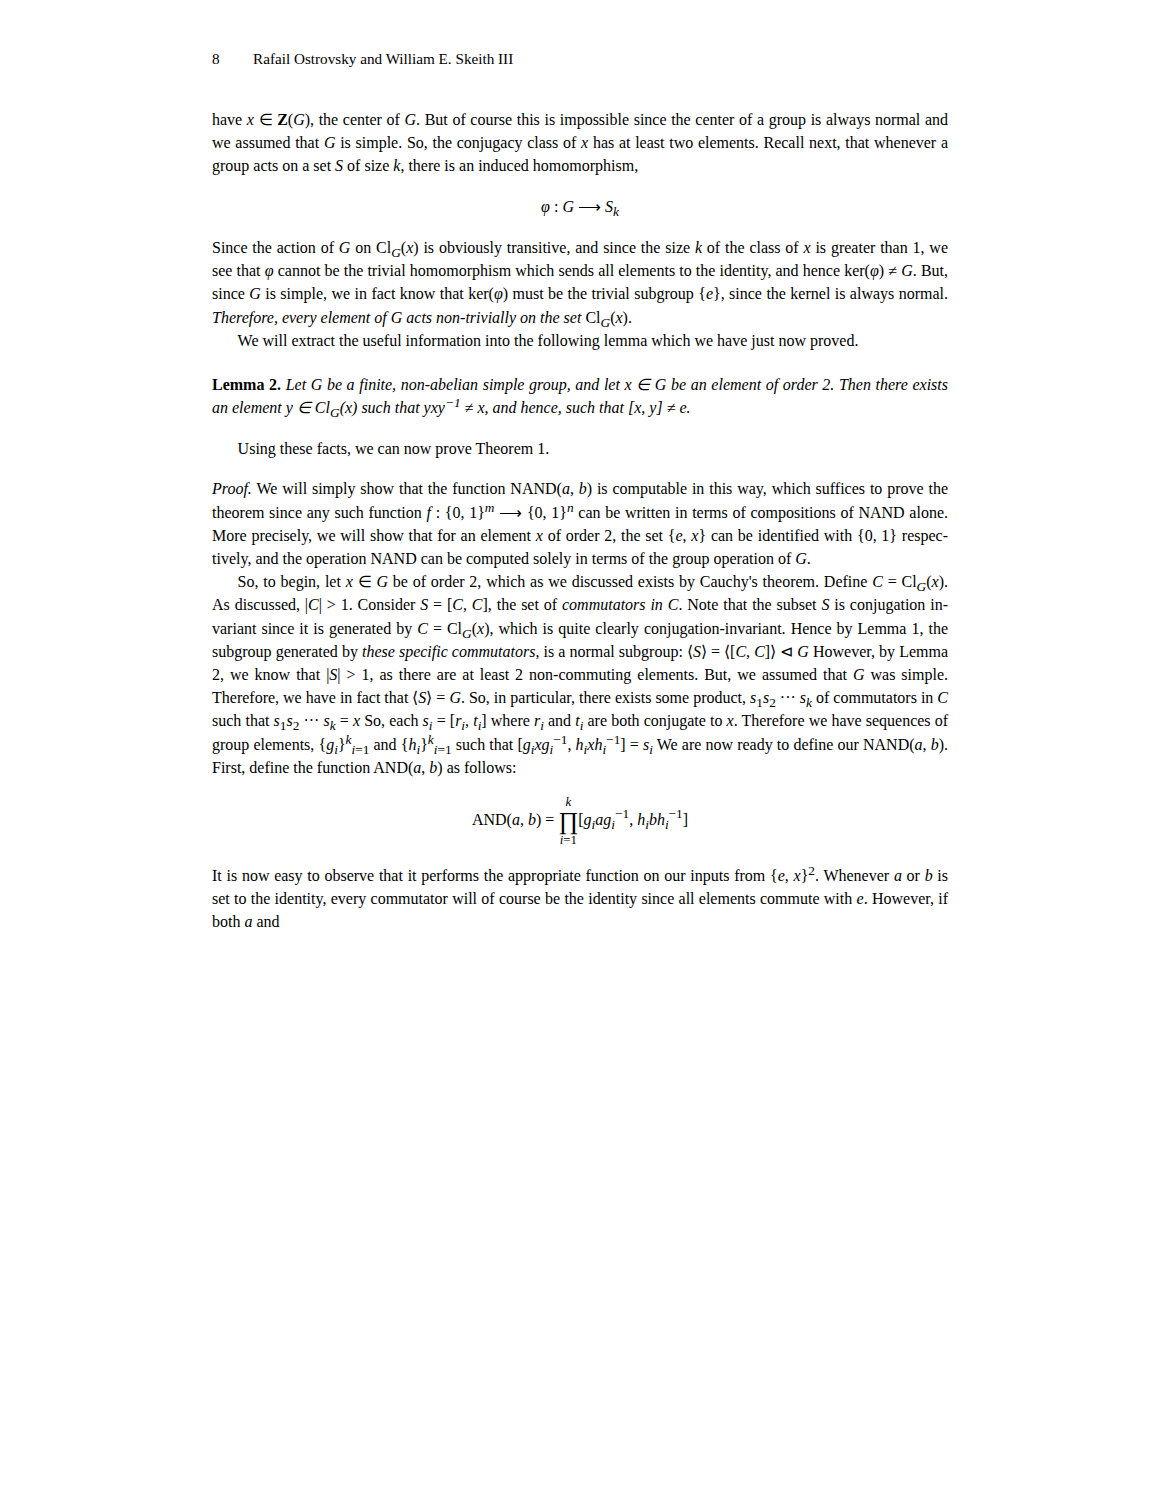8 Rafail Ostrovsky and William E. Skeith III
have x ∈ Z(G), the center of G. But of course this is impossible since the center of a group is always normal and we assumed that G is simple. So, the conjugacy class of x has at least two elements. Recall next, that whenever a group acts on a set S of size k, there is an induced homomorphism,
φ : G ⟶ Sk
Since the action of G on ClG(x) is obviously transitive, and since the size k of the class of x is greater than 1, we see that φ cannot be the trivial homomorphism which sends all elements to the identity, and hence ker(φ) ≠ G. But, since G is simple, we in fact know that ker(φ) must be the trivial subgroup {e}, since the kernel is always normal. Therefore, every element of G acts non-trivially on the set ClG(x).
We will extract the useful information into the following lemma which we have just now proved.
Lemma 2. Let G be a finite, non-abelian simple group, and let x ∈ G be an element of order 2. Then there exists an element y ∈ ClG(x) such that yxy−1 ≠ x, and hence, such that [x, y] ≠ e.
Using these facts, we can now prove Theorem 1.
Proof. We will simply show that the function NAND(a, b) is computable in this way, which suffices to prove the theorem since any such function f : {0, 1}m ⟶ {0, 1}n can be written in terms of compositions of NAND alone. More precisely, we will show that for an element x of order 2, the set {e, x} can be identified with {0, 1} respectively, and the operation NAND can be computed solely in terms of the group operation of G.
So, to begin, let x ∈ G be of order 2, which as we discussed exists by Cauchy's theorem. Define C = ClG(x). As discussed, |C| > 1. Consider S = [C, C], the set of commutators in C. Note that the subset S is conjugation invariant since it is generated by C = ClG(x), which is quite clearly conjugation-invariant. Hence by Lemma 1, the subgroup generated by these specific commutators, is a normal subgroup: ⟨S⟩ = ⟨[C, C]⟩ ⊲ G However, by Lemma 2, we know that |S| > 1, as there are at least 2 non-commuting elements. But, we assumed that G was simple. Therefore, we have in fact that ⟨S⟩ = G. So, in particular, there exists some product, s1s2 ··· sk of commutators in C such that s1s2 ··· sk = x So, each si = [ri, ti] where ri and ti are both conjugate to x. Therefore we have sequences of group elements, {gi}ki=1 and {hi}ki=1 such that [gixgi−1, hixhi−1] = si We are now ready to define our NAND(a, b). First, define the function AND(a, b) as follows:
AND(a, b) = k∏i=1[giagi−1, hibhi−1]
It is now easy to observe that it performs the appropriate function on our inputs from {e, x}2. Whenever a or b is set to the identity, every commutator will of course be the identity since all elements commute with e. However, if both a and